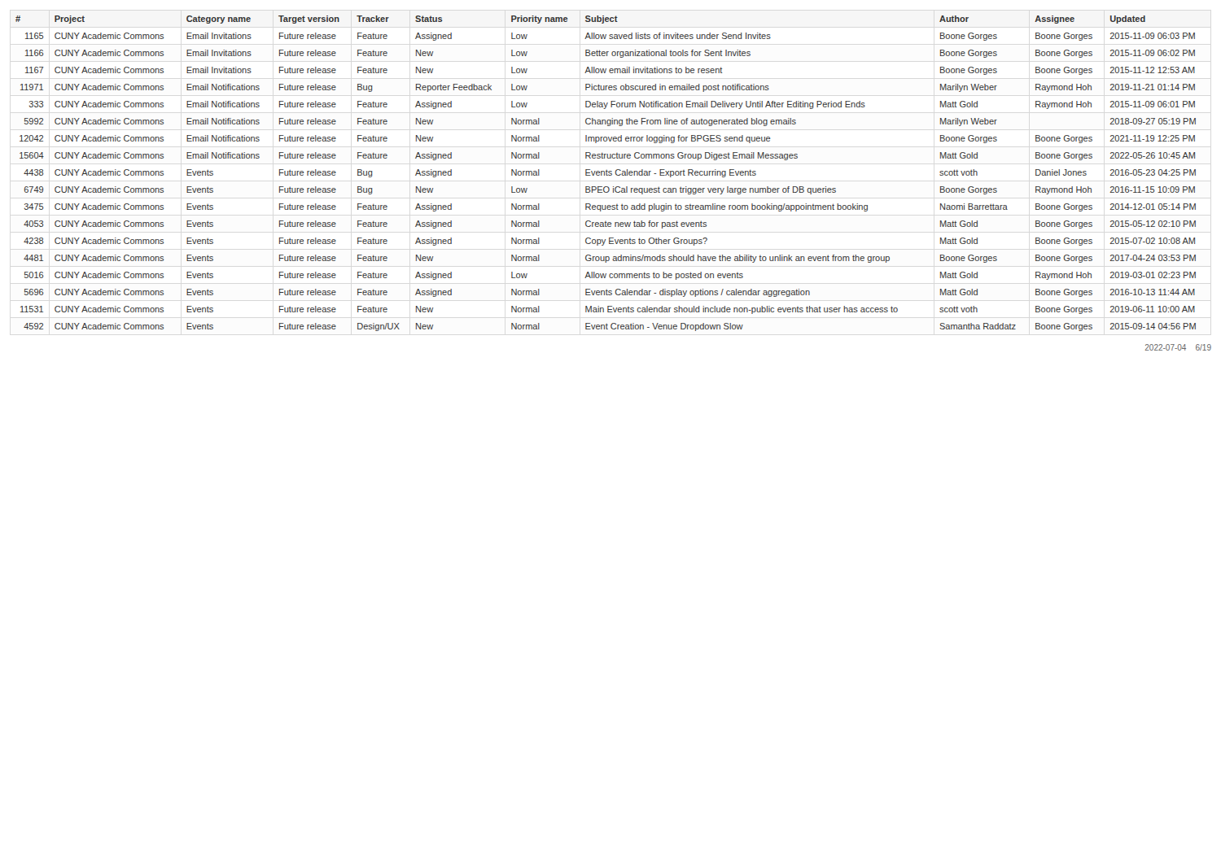| # | Project | Category name | Target version | Tracker | Status | Priority name | Subject | Author | Assignee | Updated |
| --- | --- | --- | --- | --- | --- | --- | --- | --- | --- | --- |
| 1165 | CUNY Academic Commons | Email Invitations | Future release | Feature | Assigned | Low | Allow saved lists of invitees under Send Invites | Boone Gorges | Boone Gorges | 2015-11-09 06:03 PM |
| 1166 | CUNY Academic Commons | Email Invitations | Future release | Feature | New | Low | Better organizational tools for Sent Invites | Boone Gorges | Boone Gorges | 2015-11-09 06:02 PM |
| 1167 | CUNY Academic Commons | Email Invitations | Future release | Feature | New | Low | Allow email invitations to be resent | Boone Gorges | Boone Gorges | 2015-11-12 12:53 AM |
| 11971 | CUNY Academic Commons | Email Notifications | Future release | Bug | Reporter Feedback | Low | Pictures obscured in emailed post notifications | Marilyn Weber | Raymond Hoh | 2019-11-21 01:14 PM |
| 333 | CUNY Academic Commons | Email Notifications | Future release | Feature | Assigned | Low | Delay Forum Notification Email Delivery Until After Editing Period Ends | Matt Gold | Raymond Hoh | 2015-11-09 06:01 PM |
| 5992 | CUNY Academic Commons | Email Notifications | Future release | Feature | New | Normal | Changing the From line of autogenerated blog emails | Marilyn Weber | | 2018-09-27 05:19 PM |
| 12042 | CUNY Academic Commons | Email Notifications | Future release | Feature | New | Normal | Improved error logging for BPGES send queue | Boone Gorges | Boone Gorges | 2021-11-19 12:25 PM |
| 15604 | CUNY Academic Commons | Email Notifications | Future release | Feature | Assigned | Normal | Restructure Commons Group Digest Email Messages | Matt Gold | Boone Gorges | 2022-05-26 10:45 AM |
| 4438 | CUNY Academic Commons | Events | Future release | Bug | Assigned | Normal | Events Calendar - Export Recurring Events | scott voth | Daniel Jones | 2016-05-23 04:25 PM |
| 6749 | CUNY Academic Commons | Events | Future release | Bug | New | Low | BPEO iCal request can trigger very large number of DB queries | Boone Gorges | Raymond Hoh | 2016-11-15 10:09 PM |
| 3475 | CUNY Academic Commons | Events | Future release | Feature | Assigned | Normal | Request to add plugin to streamline room booking/appointment booking | Naomi Barrettara | Boone Gorges | 2014-12-01 05:14 PM |
| 4053 | CUNY Academic Commons | Events | Future release | Feature | Assigned | Normal | Create new tab for past events | Matt Gold | Boone Gorges | 2015-05-12 02:10 PM |
| 4238 | CUNY Academic Commons | Events | Future release | Feature | Assigned | Normal | Copy Events to Other Groups? | Matt Gold | Boone Gorges | 2015-07-02 10:08 AM |
| 4481 | CUNY Academic Commons | Events | Future release | Feature | New | Normal | Group admins/mods should have the ability to unlink an event from the group | Boone Gorges | Boone Gorges | 2017-04-24 03:53 PM |
| 5016 | CUNY Academic Commons | Events | Future release | Feature | Assigned | Low | Allow comments to be posted on events | Matt Gold | Raymond Hoh | 2019-03-01 02:23 PM |
| 5696 | CUNY Academic Commons | Events | Future release | Feature | Assigned | Normal | Events Calendar - display options / calendar aggregation | Matt Gold | Boone Gorges | 2016-10-13 11:44 AM |
| 11531 | CUNY Academic Commons | Events | Future release | Feature | New | Normal | Main Events calendar should include non-public events that user has access to | scott voth | Boone Gorges | 2019-06-11 10:00 AM |
| 4592 | CUNY Academic Commons | Events | Future release | Design/UX | New | Normal | Event Creation - Venue Dropdown Slow | Samantha Raddatz | Boone Gorges | 2015-09-14 04:56 PM |
2022-07-04 6/19